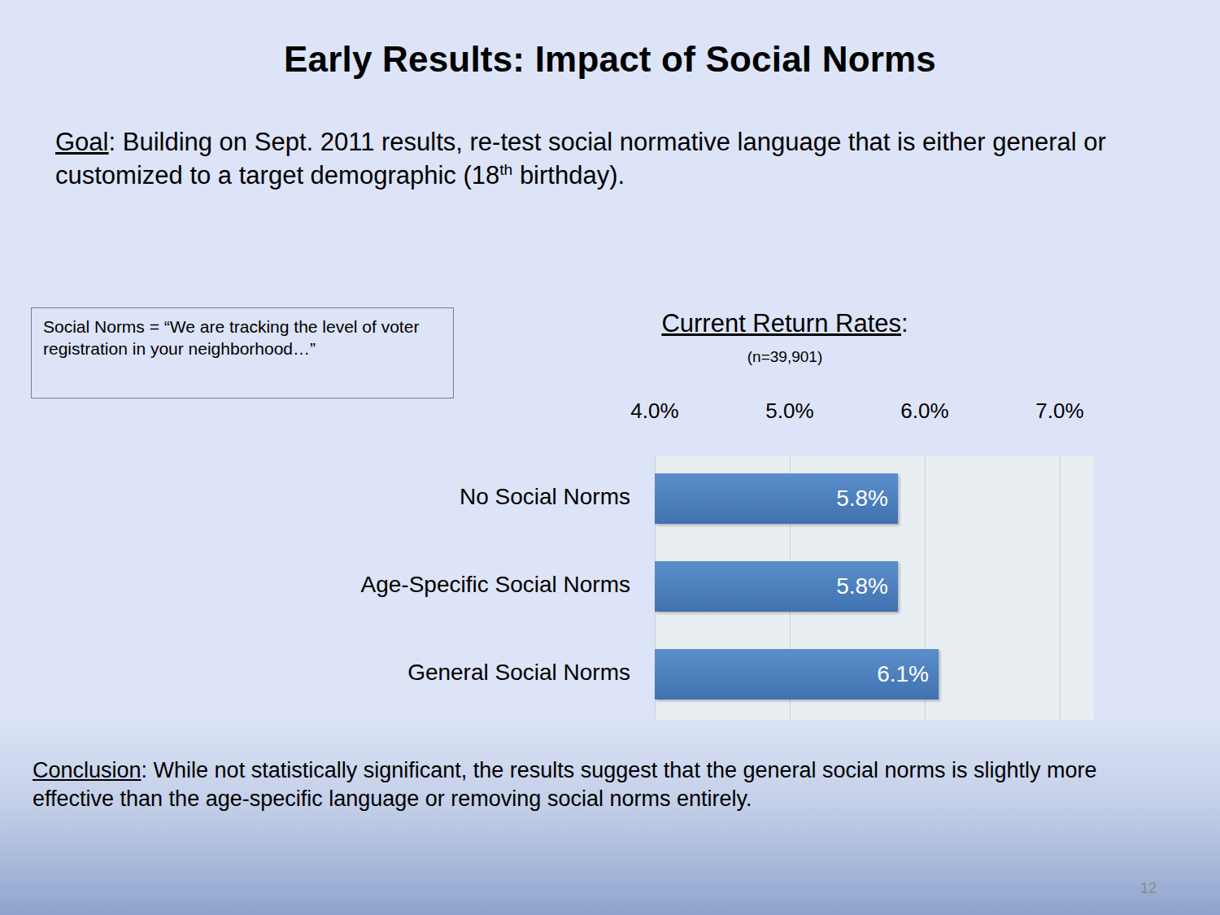Early Results: Impact of Social Norms
Goal: Building on Sept. 2011 results, re-test social normative language that is either general or customized to a target demographic (18th birthday).
Social Norms = “We are tracking the level of voter registration in your neighborhood…”
Current Return Rates:
(n=39,901)
4.0% 5.0% 6.0% 7.0%
No Social Norms
Age-Specific Social Norms
General Social Norms
5.8%
5.8%
6.1%
Conclusion: While not statistically significant, the results suggest that the general social norms is slightly more effective than the age-specific language or removing social norms entirely.
12